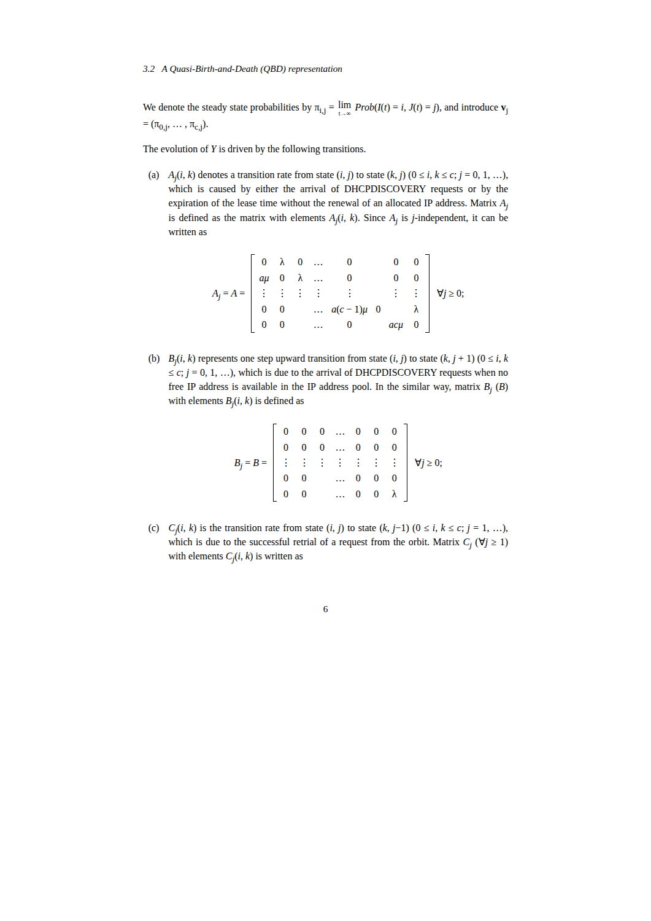3.2 A Quasi-Birth-and-Death (QBD) representation
We denote the steady state probabilities by πi,j = lim t→∞ Prob(I(t) = i, J(t) = j), and introduce vj = (π0,j, … , πc,j).
The evolution of Y is driven by the following transitions.
(a) Aj(i, k) denotes a transition rate from state (i, j) to state (k, j) (0 ≤ i, k ≤ c; j = 0, 1, …), which is caused by either the arrival of DHCPDIS­COVERY requests or by the expiration of the lease time without the renewal of an allocated IP address. Matrix Aj is defined as the matrix with elements Aj(i, k). Since Aj is j-independent, it can be written as
Aj = A =
| 0 | λ | 0 | … | 0 | | 0 | 0 |
| aμ | 0 | λ | … | 0 | | 0 | 0 |
| ⋮ | ⋮ | ⋮ | ⋮ | ⋮ | | ⋮ | ⋮ |
| 0 | 0 | | … | a ( c − 1) μ | 0 | | λ |
| 0 | 0 | | … | 0 | | acμ | 0 |
∀j ≥ 0;
(b) Bj(i, k) represents one step upward transition from state (i, j) to state (k, j + 1) (0 ≤ i, k ≤ c; j = 0, 1, …), which is due to the arrival of DHCPDISCOVERY requests when no free IP address is available in the IP address pool. In the similar way, matrix Bj (B) with elements Bj(i, k) is defined as
Bj = B =
| 0 | 0 | 0 | … | 0 | 0 | 0 |
| 0 | 0 | 0 | … | 0 | 0 | 0 |
| ⋮ | ⋮ | ⋮ | ⋮ | ⋮ | ⋮ | ⋮ |
| 0 | 0 | | … | 0 | 0 | 0 |
| 0 | 0 | | … | 0 | 0 | λ |
∀j ≥ 0;
(c) Cj(i, k) is the transition rate from state (i, j) to state (k, j−1) (0 ≤ i, k ≤ c; j = 1, …), which is due to the successful retrial of a request from the orbit. Matrix Cj (∀j ≥ 1) with elements Cj(i, k) is written as
6